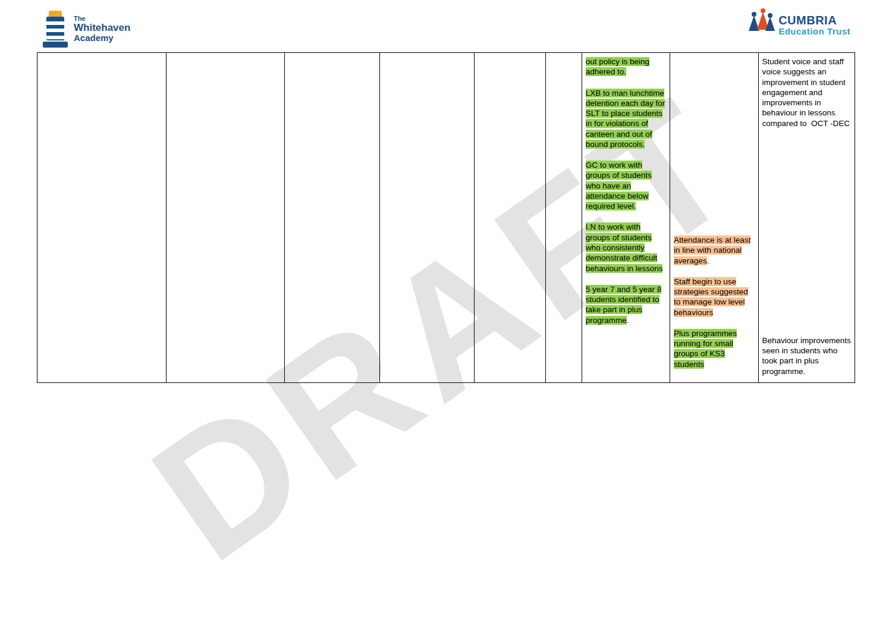DRAFT
The
Whitehaven
Academy
CUMBRIA
Education Trust
| | | | | | | out policy is being adhered to. LXB to man lunchtime detention each day for SLT to place students in for violations of canteen and out of bound protocols. GC to work with groups of students who have an attendance below required level. I.N to work with groups of students who consistently demonstrate difficult behaviours in lessons 5 year 7 and 5 year 8 students identified to take part in plus programme . | Attendance is at least in line with national averages . Staff begin to use strategies suggested to manage low level behaviours Plus programmes running for small groups of KS3 students | Student voice and staff voice suggests an improvement in student engagement and improvements in behaviour in lessons compared to OCT -DEC Behaviour improvements seen in students who took part in plus programme. |